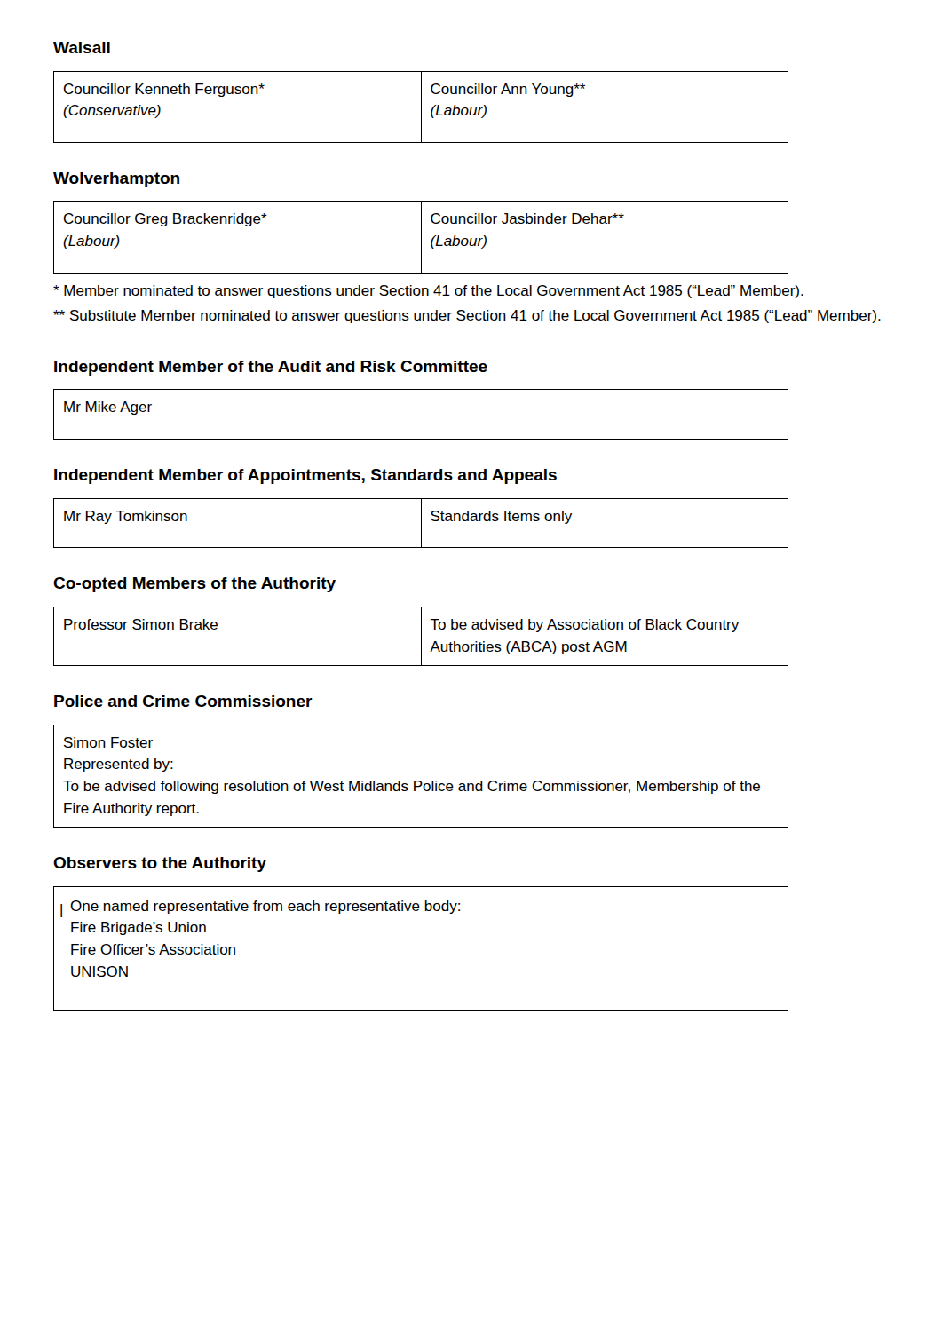Walsall
| Councillor Kenneth Ferguson* (Conservative) | Councillor Ann Young** (Labour) |
Wolverhampton
| Councillor Greg Brackenridge* (Labour) | Councillor Jasbinder Dehar** (Labour) |
* Member nominated to answer questions under Section 41 of the Local Government Act 1985 (“Lead” Member).
** Substitute Member nominated to answer questions under Section 41 of the Local Government Act 1985 (“Lead” Member).
Independent Member of the Audit and Risk Committee
| Mr Mike Ager |
Independent Member of Appointments, Standards and Appeals
| Mr Ray Tomkinson | Standards Items only |
Co-opted Members of the Authority
| Professor Simon Brake | To be advised by Association of Black Country Authorities (ABCA) post AGM |
Police and Crime Commissioner
| Simon Foster Represented by: To be advised following resolution of West Midlands Police and Crime Commissioner, Membership of the Fire Authority report. |
Observers to the Authority
| One named representative from each representative body:
Fire Brigade’s Union
Fire Officer’s Association
UNISON